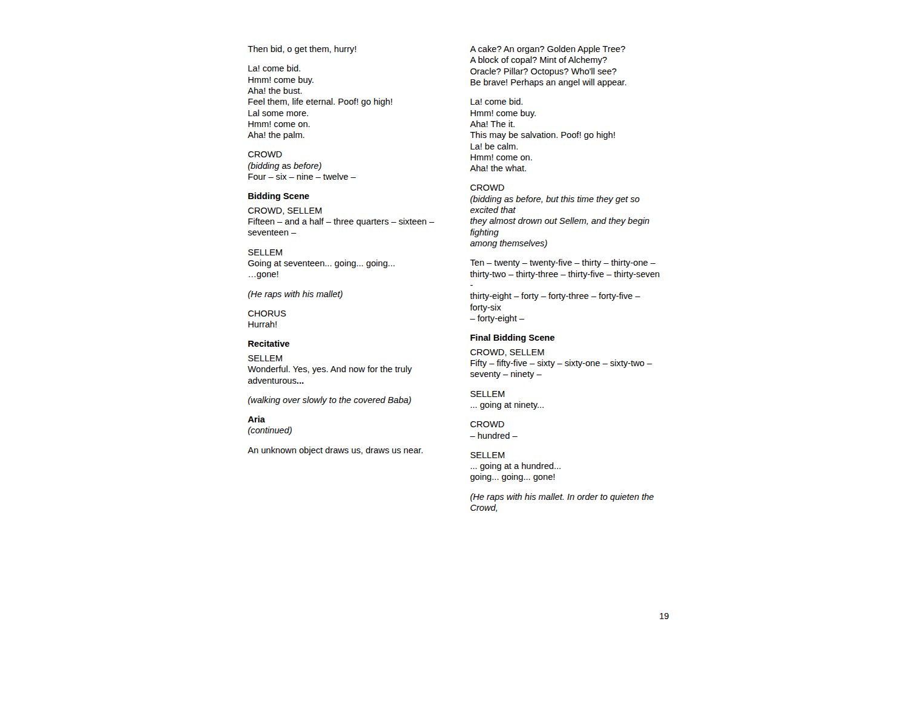Then bid, o get them, hurry!
La! come bid.
Hmm! come buy.
Aha! the bust.
Feel them, life eternal. Poof! go high!
Lal some more.
Hmm! come on.
Aha! the palm.
CROWD
(bidding as before)
Four – six – nine – twelve –
Bidding Scene
CROWD, SELLEM
Fifteen – and a half – three quarters – sixteen –
seventeen –
SELLEM
Going at seventeen... going... going...
…gone!
(He raps with his mallet)
CHORUS
Hurrah!
Recitative
SELLEM
Wonderful. Yes, yes. And now for the truly adventurous...
(walking over slowly to the covered Baba)
Aria
(continued)
An unknown object draws us, draws us near.
A cake? An organ? Golden Apple Tree?
A block of copal? Mint of Alchemy?
Oracle? Pillar? Octopus? Who'll see?
Be brave! Perhaps an angel will appear.
La! come bid.
Hmm! come buy.
Aha! The it.
This may be salvation. Poof! go high!
La! be calm.
Hmm! come on.
Aha! the what.
CROWD
(bidding as before, but this time they get so excited that
they almost drown out Sellem, and they begin fighting
among themselves)
Ten – twenty – twenty-five – thirty – thirty-one –
thirty-two – thirty-three – thirty-five – thirty-seven -
thirty-eight – forty – forty-three – forty-five – forty-six
– forty-eight –
Final Bidding Scene
CROWD, SELLEM
Fifty – fifty-five – sixty – sixty-one – sixty-two –
seventy – ninety –
SELLEM
... going at ninety...
CROWD
– hundred –
SELLEM
... going at a hundred...
going... going... gone!
(He raps with his mallet. In order to quieten the Crowd,
19